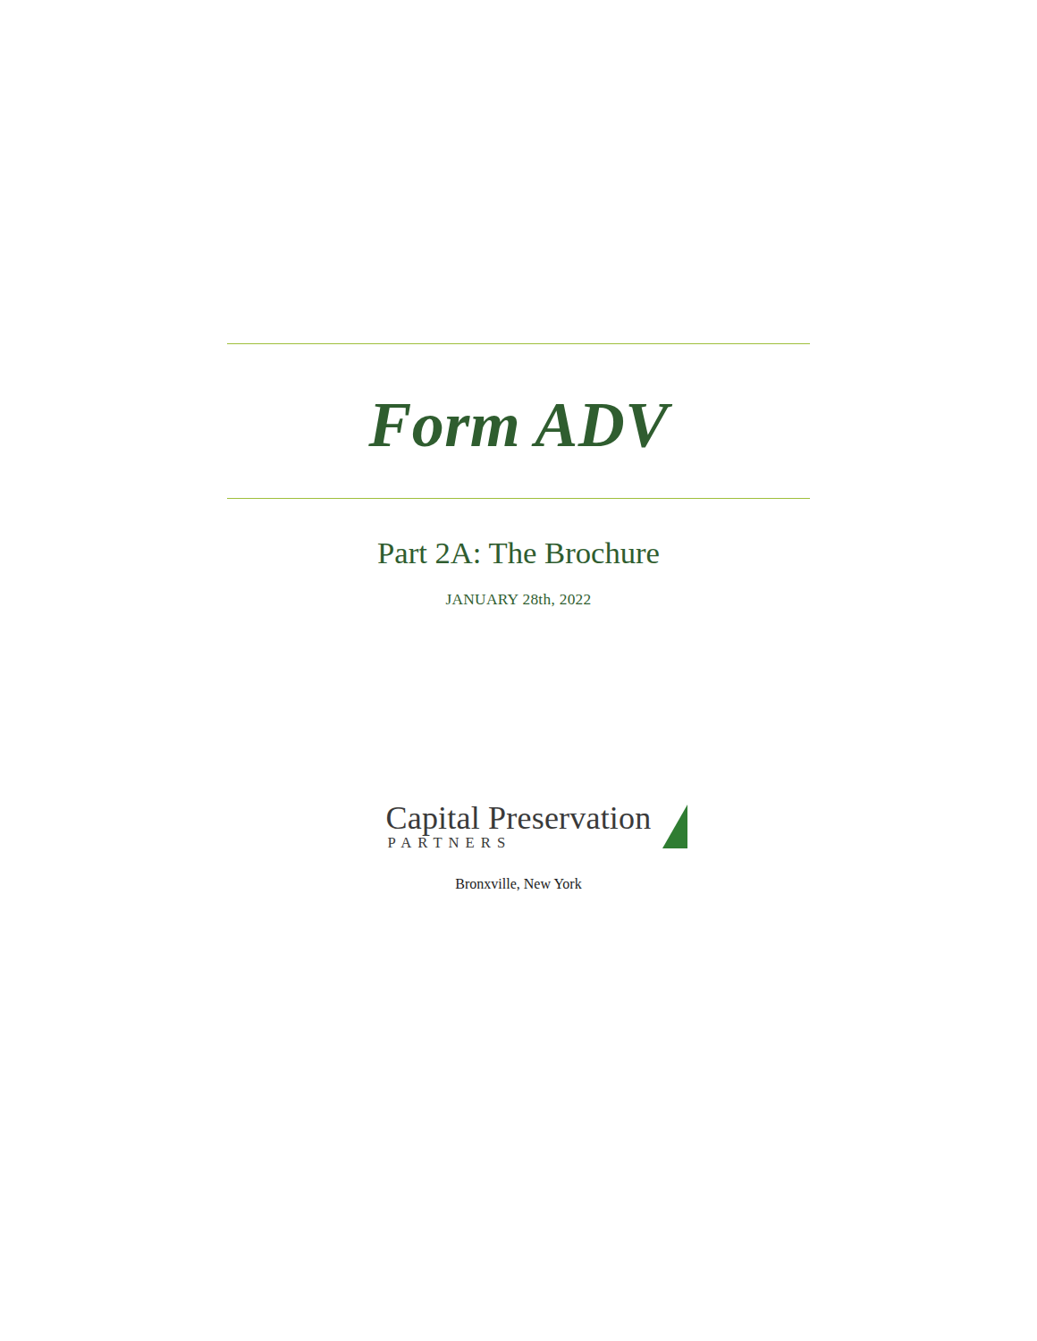Form ADV
Part 2A: The Brochure JANUARY 28th, 2022
Capital Preservation
PARTNERS
Bronxville, New York